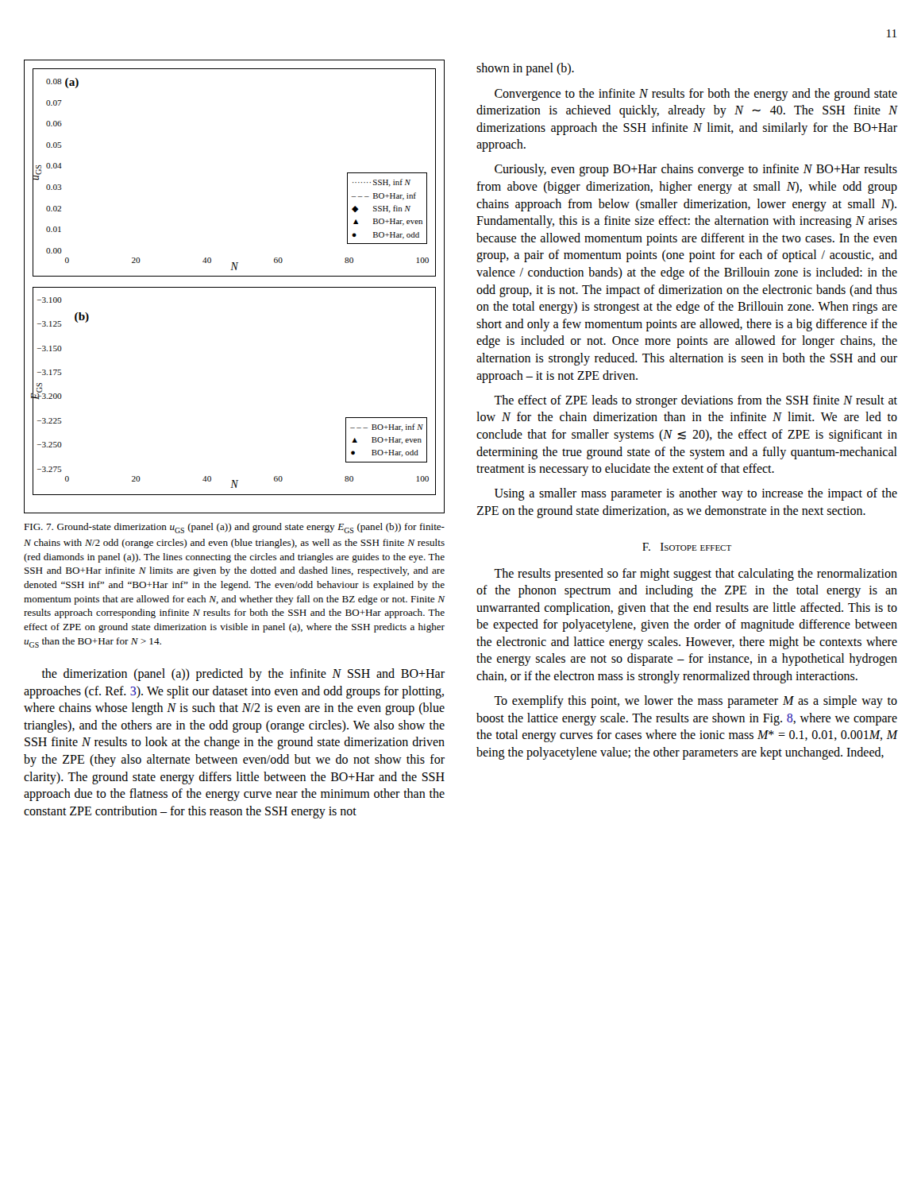11
(a)
uGS
0.08 0.07 0.06 0.05 0.04 0.03 0.02 0.01 0.00
020406080100
N
······· SSH, inf N
– – – BO+Har, inf
◆ SSH, fin N
▲ BO+Har, even
● BO+Har, odd
(b)
EGS
−3.100 −3.125 −3.150 −3.175 −3.200 −3.225 −3.250 −3.275
020406080100
N
– – – BO+Har, inf N
▲ BO+Har, even
● BO+Har, odd
FIG. 7. Ground-state dimerization uGS (panel (a)) and ground state energy EGS (panel (b)) for finite-N chains with N/2 odd (orange circles) and even (blue triangles), as well as the SSH finite N results (red diamonds in panel (a)). The lines connecting the circles and triangles are guides to the eye. The SSH and BO+Har infinite N limits are given by the dotted and dashed lines, respectively, and are denoted “SSH inf” and “BO+Har inf” in the legend. The even/odd behaviour is explained by the momentum points that are allowed for each N, and whether they fall on the BZ edge or not. Finite N results approach corresponding infinite N results for both the SSH and the BO+Har approach. The effect of ZPE on ground state dimerization is visible in panel (a), where the SSH predicts a higher uGS than the BO+Har for N > 14.
the dimerization (panel (a)) predicted by the infinite N SSH and BO+Har approaches (cf. Ref. 3). We split our dataset into even and odd groups for plotting, where chains whose length N is such that N/2 is even are in the even group (blue triangles), and the others are in the odd group (orange circles). We also show the SSH finite N results to look at the change in the ground state dimerization driven by the ZPE (they also alternate between even/odd but we do not show this for clarity). The ground state energy differs little between the BO+Har and the SSH approach due to the flatness of the energy curve near the minimum other than the constant ZPE contribution – for this reason the SSH energy is not
shown in panel (b).
Convergence to the infinite N results for both the energy and the ground state dimerization is achieved quickly, already by N ∼ 40. The SSH finite N dimerizations approach the SSH infinite N limit, and similarly for the BO+Har approach.
Curiously, even group BO+Har chains converge to infinite N BO+Har results from above (bigger dimerization, higher energy at small N), while odd group chains approach from below (smaller dimerization, lower energy at small N). Fundamentally, this is a finite size effect: the alternation with increasing N arises because the allowed momentum points are different in the two cases. In the even group, a pair of momentum points (one point for each of optical / acoustic, and valence / conduction bands) at the edge of the Brillouin zone is included: in the odd group, it is not. The impact of dimerization on the electronic bands (and thus on the total energy) is strongest at the edge of the Brillouin zone. When rings are short and only a few momentum points are allowed, there is a big difference if the edge is included or not. Once more points are allowed for longer chains, the alternation is strongly reduced. This alternation is seen in both the SSH and our approach – it is not ZPE driven.
The effect of ZPE leads to stronger deviations from the SSH finite N result at low N for the chain dimerization than in the infinite N limit. We are led to conclude that for smaller systems (N ≲ 20), the effect of ZPE is significant in determining the true ground state of the system and a fully quantum-mechanical treatment is necessary to elucidate the extent of that effect.
Using a smaller mass parameter is another way to increase the impact of the ZPE on the ground state dimerization, as we demonstrate in the next section.
F. Isotope effect
The results presented so far might suggest that calculating the renormalization of the phonon spectrum and including the ZPE in the total energy is an unwarranted complication, given that the end results are little affected. This is to be expected for polyacetylene, given the order of magnitude difference between the electronic and lattice energy scales. However, there might be contexts where the energy scales are not so disparate – for instance, in a hypothetical hydrogen chain, or if the electron mass is strongly renormalized through interactions.
To exemplify this point, we lower the mass parameter M as a simple way to boost the lattice energy scale. The results are shown in Fig. 8, where we compare the total energy curves for cases where the ionic mass M* = 0.1, 0.01, 0.001M, M being the polyacetylene value; the other parameters are kept unchanged. Indeed,